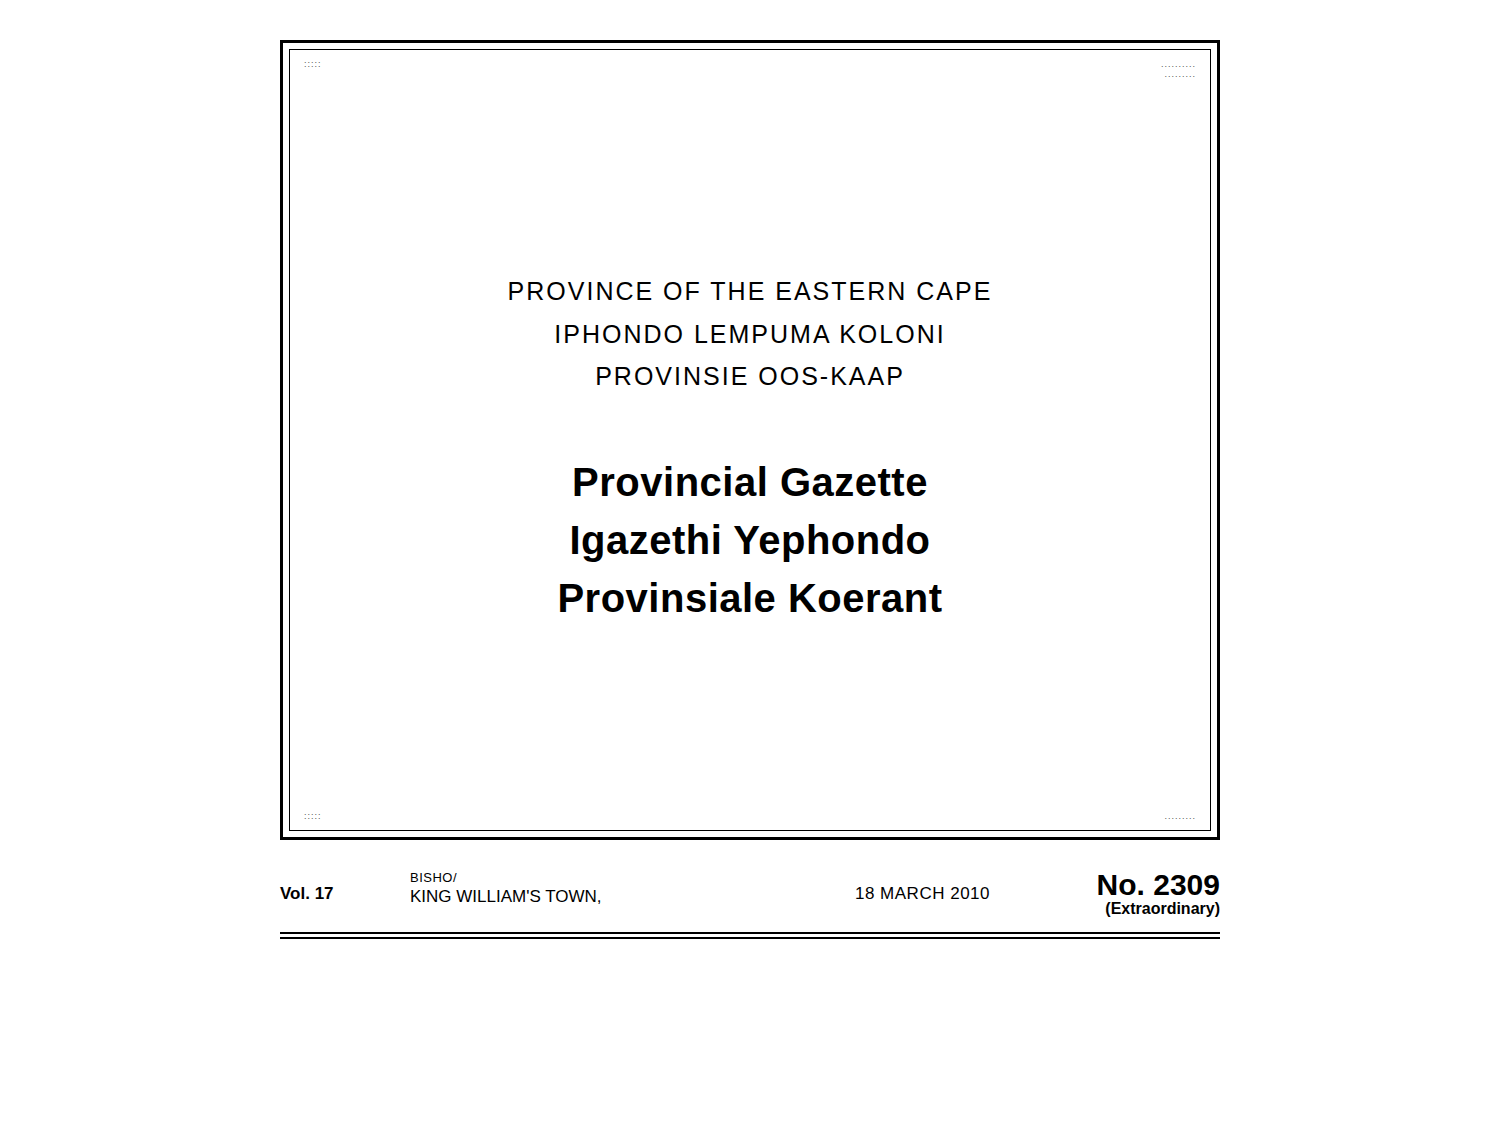:::::
..........
.........
:::::
.........
PROVINCE OF THE EASTERN CAPE
IPHONDO LEMPUMA KOLONI
PROVINSIE OOS-KAAP
Provincial Gazette
Igazethi Yephondo
Provinsiale Koerant
Vol. 17
BISHO/
KING WILLIAM'S TOWN,
18 MARCH 2010
No. 2309
(Extraordinary)